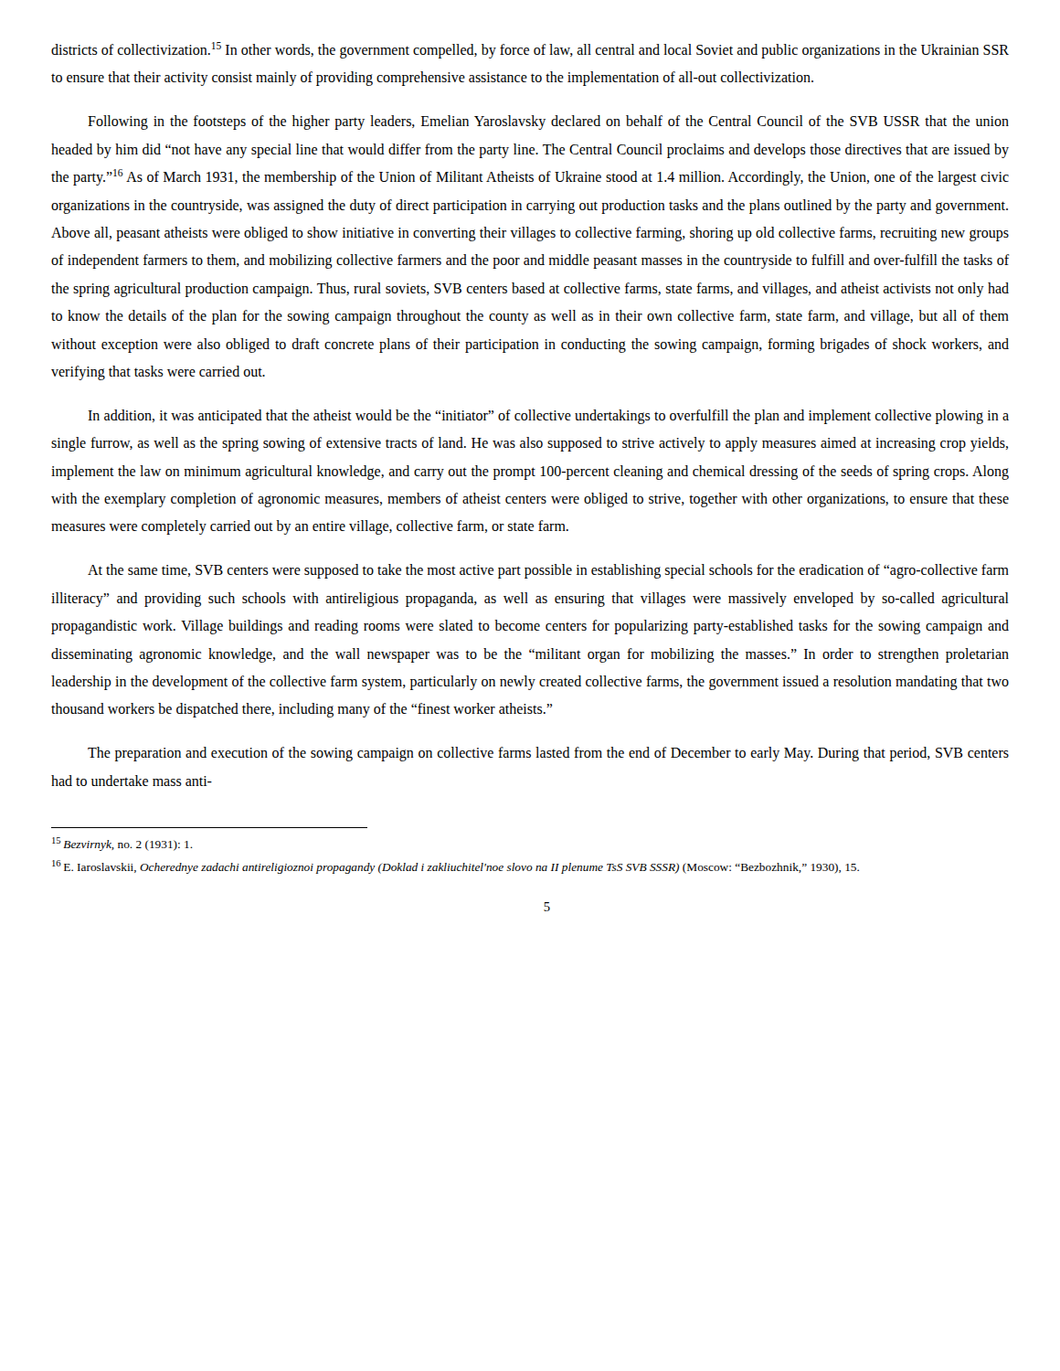districts of collectivization.15 In other words, the government compelled, by force of law, all central and local Soviet and public organizations in the Ukrainian SSR to ensure that their activity consist mainly of providing comprehensive assistance to the implementation of all-out collectivization.
Following in the footsteps of the higher party leaders, Emelian Yaroslavsky declared on behalf of the Central Council of the SVB USSR that the union headed by him did “not have any special line that would differ from the party line. The Central Council proclaims and develops those directives that are issued by the party.”16 As of March 1931, the membership of the Union of Militant Atheists of Ukraine stood at 1.4 million. Accordingly, the Union, one of the largest civic organizations in the countryside, was assigned the duty of direct participation in carrying out production tasks and the plans outlined by the party and government. Above all, peasant atheists were obliged to show initiative in converting their villages to collective farming, shoring up old collective farms, recruiting new groups of independent farmers to them, and mobilizing collective farmers and the poor and middle peasant masses in the countryside to fulfill and over-fulfill the tasks of the spring agricultural production campaign. Thus, rural soviets, SVB centers based at collective farms, state farms, and villages, and atheist activists not only had to know the details of the plan for the sowing campaign throughout the county as well as in their own collective farm, state farm, and village, but all of them without exception were also obliged to draft concrete plans of their participation in conducting the sowing campaign, forming brigades of shock workers, and verifying that tasks were carried out.
In addition, it was anticipated that the atheist would be the “initiator” of collective undertakings to overfulfill the plan and implement collective plowing in a single furrow, as well as the spring sowing of extensive tracts of land. He was also supposed to strive actively to apply measures aimed at increasing crop yields, implement the law on minimum agricultural knowledge, and carry out the prompt 100-percent cleaning and chemical dressing of the seeds of spring crops. Along with the exemplary completion of agronomic measures, members of atheist centers were obliged to strive, together with other organizations, to ensure that these measures were completely carried out by an entire village, collective farm, or state farm.
At the same time, SVB centers were supposed to take the most active part possible in establishing special schools for the eradication of “agro-collective farm illiteracy” and providing such schools with antireligious propaganda, as well as ensuring that villages were massively enveloped by so-called agricultural propagandistic work. Village buildings and reading rooms were slated to become centers for popularizing party-established tasks for the sowing campaign and disseminating agronomic knowledge, and the wall newspaper was to be the “militant organ for mobilizing the masses.” In order to strengthen proletarian leadership in the development of the collective farm system, particularly on newly created collective farms, the government issued a resolution mandating that two thousand workers be dispatched there, including many of the “finest worker atheists.”
The preparation and execution of the sowing campaign on collective farms lasted from the end of December to early May. During that period, SVB centers had to undertake mass anti-
15 Bezvirnyk, no. 2 (1931): 1.
16 E. Iaroslavskii, Ocherednye zadachi antireligioznoi propagandy (Doklad i zakliuchitel'noe slovo na II plenume TsS SVB SSSR) (Moscow: “Bezbozhnik,” 1930), 15.
5